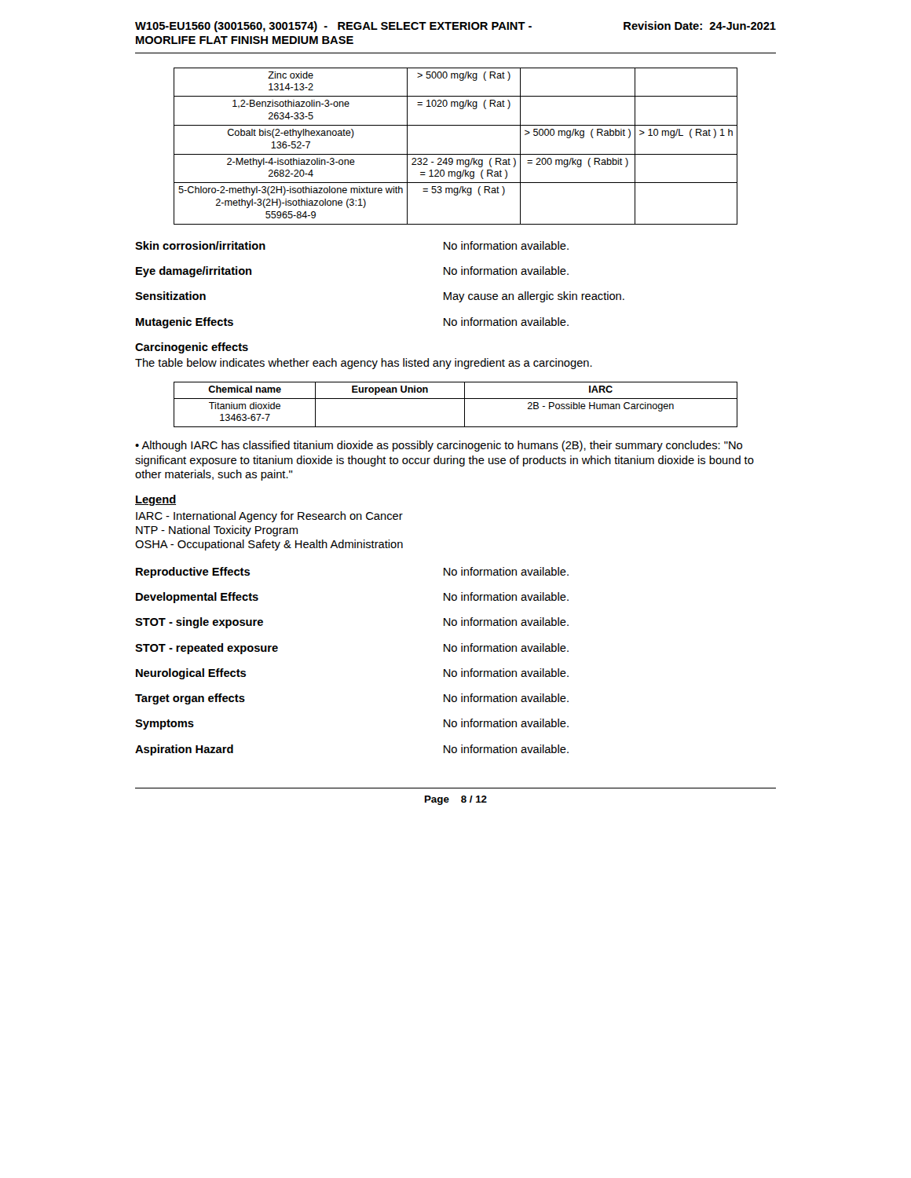W105-EU1560 (3001560, 3001574) - REGAL SELECT EXTERIOR PAINT - MOORLIFE FLAT FINISH MEDIUM BASE
Revision Date: 24-Jun-2021
| Zinc oxide 1314-13-2 | > 5000 mg/kg ( Rat ) | | |
| 1,2-Benzisothiazolin-3-one 2634-33-5 | = 1020 mg/kg ( Rat ) | | |
| Cobalt bis(2-ethylhexanoate) 136-52-7 | | > 5000 mg/kg ( Rabbit ) | > 10 mg/L ( Rat ) 1 h |
| 2-Methyl-4-isothiazolin-3-one 2682-20-4 | 232 - 249 mg/kg ( Rat ) = 120 mg/kg ( Rat ) | = 200 mg/kg ( Rabbit ) | |
| 5-Chloro-2-methyl-3(2H)-isothiazolone mixture with 2-methyl-3(2H)-isothiazolone (3:1) 55965-84-9 | = 53 mg/kg ( Rat ) | | |
Skin corrosion/irritation
No information available.
Eye damage/irritation
No information available.
Sensitization
May cause an allergic skin reaction.
Mutagenic Effects
No information available.
Carcinogenic effects
The table below indicates whether each agency has listed any ingredient as a carcinogen.
| Chemical name | European Union | IARC |
| --- | --- | --- |
| Titanium dioxide 13463-67-7 | | 2B - Possible Human Carcinogen |
• Although IARC has classified titanium dioxide as possibly carcinogenic to humans (2B), their summary concludes: "No significant exposure to titanium dioxide is thought to occur during the use of products in which titanium dioxide is bound to other materials, such as paint."
Legend
IARC - International Agency for Research on Cancer
NTP - National Toxicity Program
OSHA - Occupational Safety & Health Administration
Reproductive Effects
No information available.
Developmental Effects
No information available.
STOT - single exposure
No information available.
STOT - repeated exposure
No information available.
Neurological Effects
No information available.
Target organ effects
No information available.
Symptoms
No information available.
Aspiration Hazard
No information available.
Page 8 / 12